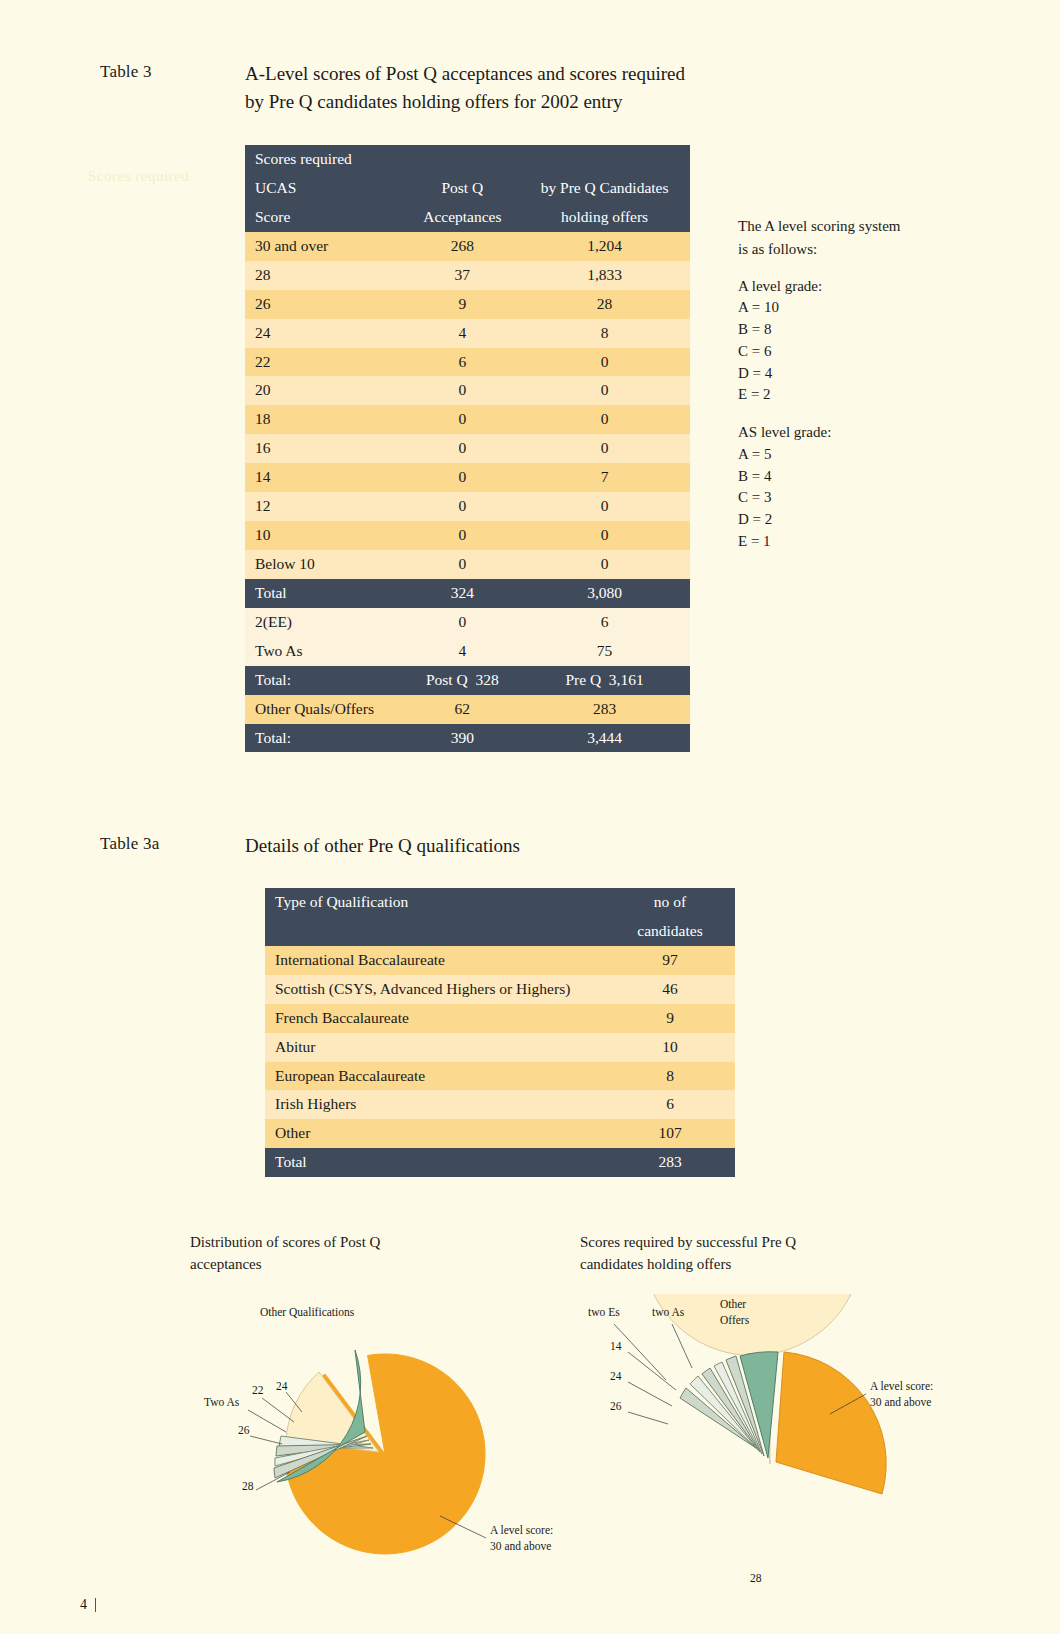Scores required
Table 3
A-Level scores of Post Q acceptances and scores required
by Pre Q candidates holding offers for 2002 entry
| Scores required |
| UCAS | Post Q | by Pre Q Candidates |
| Score | Acceptances | holding offers |
| 30 and over | 268 | 1,204 |
| 28 | 37 | 1,833 |
| 26 | 9 | 28 |
| 24 | 4 | 8 |
| 22 | 6 | 0 |
| 20 | 0 | 0 |
| 18 | 0 | 0 |
| 16 | 0 | 0 |
| 14 | 0 | 7 |
| 12 | 0 | 0 |
| 10 | 0 | 0 |
| Below 10 | 0 | 0 |
| Total | 324 | 3,080 |
| 2(EE) | 0 | 6 |
| Two As | 4 | 75 |
| Total: | Post Q 328 | Pre Q 3,161 |
| Other Quals/Offers | 62 | 283 |
| Total: | 390 | 3,444 |
The A level scoring system
is as follows:
A level grade:
A = 10
B = 8
C = 6
D = 4
E = 2
AS level grade:
A = 5
B = 4
C = 3
D = 2
E = 1
Table 3a
Details of other Pre Q qualifications
| Type of Qualification | no of |
| | candidates |
| International Baccalaureate | 97 |
| Scottish (CSYS, Advanced Highers or Highers) | 46 |
| French Baccalaureate | 9 |
| Abitur | 10 |
| European Baccalaureate | 8 |
| Irish Highers | 6 |
| Other | 107 |
| Total | 283 |
Distribution of scores of Post Q
acceptances
Other Qualifications 22 24 Two As 26 28 A level score: 30 and above
Scores required by successful Pre Q
candidates holding offers
two Es two As Other Offers 14 24 26 A level score: 30 and above 28
4